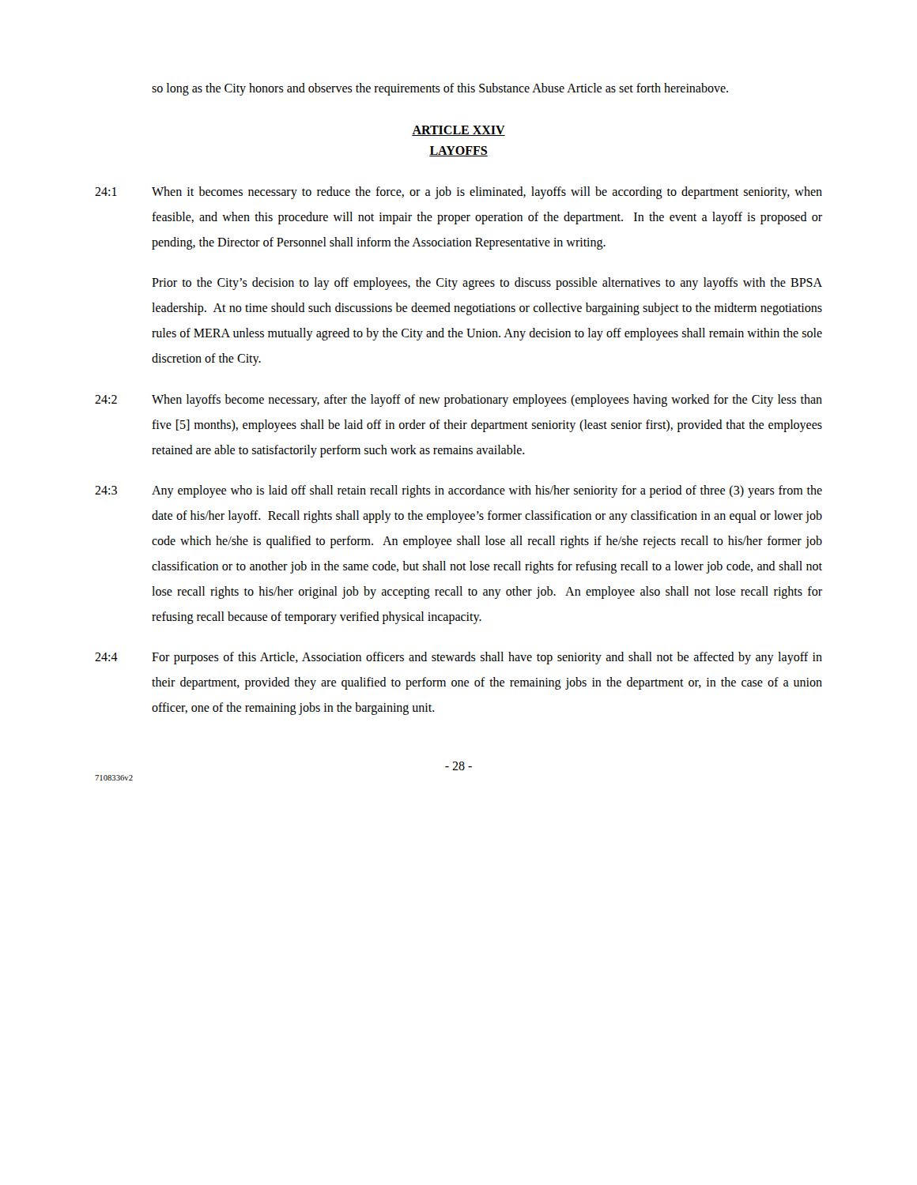so long as the City honors and observes the requirements of this Substance Abuse Article as set forth hereinabove.
ARTICLE XXIV
LAYOFFS
24:1
When it becomes necessary to reduce the force, or a job is eliminated, layoffs will be according to department seniority, when feasible, and when this procedure will not impair the proper operation of the department. In the event a layoff is proposed or pending, the Director of Personnel shall inform the Association Representative in writing.
Prior to the City’s decision to lay off employees, the City agrees to discuss possible alternatives to any layoffs with the BPSA leadership. At no time should such discussions be deemed negotiations or collective bargaining subject to the midterm negotiations rules of MERA unless mutually agreed to by the City and the Union. Any decision to lay off employees shall remain within the sole discretion of the City.
24:2
When layoffs become necessary, after the layoff of new probationary employees (employees having worked for the City less than five [5] months), employees shall be laid off in order of their department seniority (least senior first), provided that the employees retained are able to satisfactorily perform such work as remains available.
24:3
Any employee who is laid off shall retain recall rights in accordance with his/her seniority for a period of three (3) years from the date of his/her layoff. Recall rights shall apply to the employee’s former classification or any classification in an equal or lower job code which he/she is qualified to perform. An employee shall lose all recall rights if he/she rejects recall to his/her former job classification or to another job in the same code, but shall not lose recall rights for refusing recall to a lower job code, and shall not lose recall rights to his/her original job by accepting recall to any other job. An employee also shall not lose recall rights for refusing recall because of temporary verified physical incapacity.
24:4
For purposes of this Article, Association officers and stewards shall have top seniority and shall not be affected by any layoff in their department, provided they are qualified to perform one of the remaining jobs in the department or, in the case of a union officer, one of the remaining jobs in the bargaining unit.
- 28 -
7108336v2